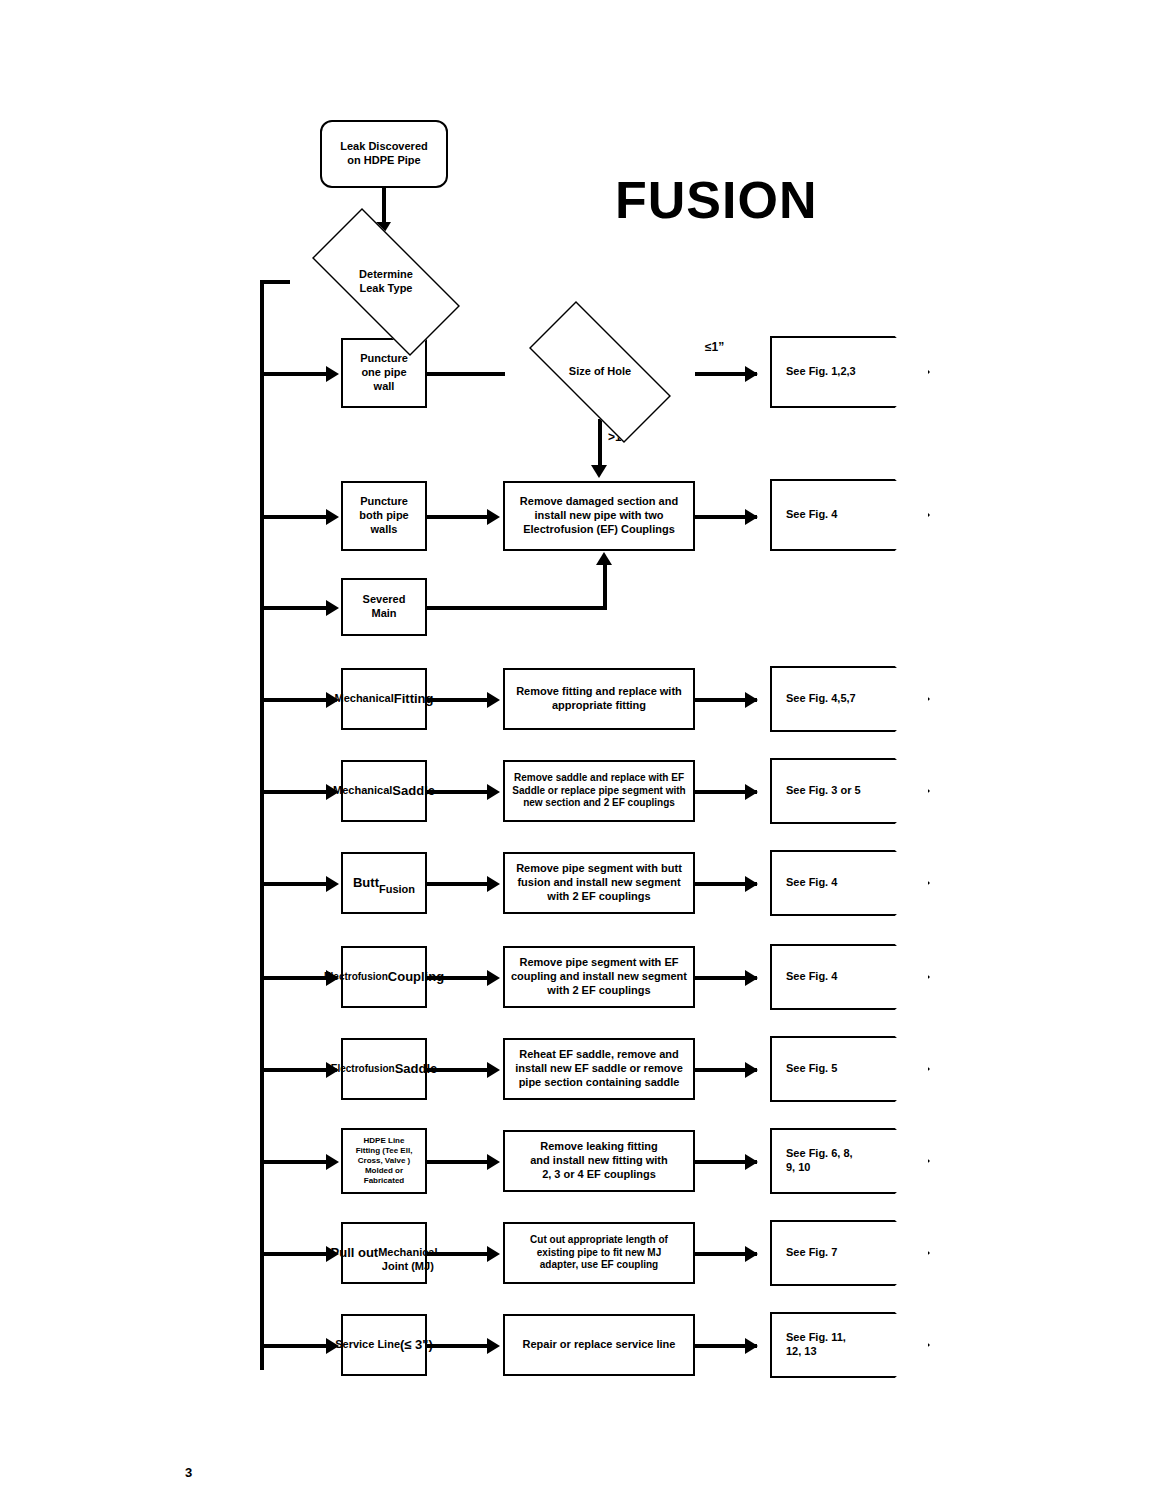FUSION
Leak Discovered
on HDPE Pipe
Determine
Leak Type
Puncture
one pipe
wall
Size of Hole
≤1”
See Fig. 1,2,3
>1”
Puncture
both pipe
walls
Remove damaged section and
install new pipe with two
Electrofusion (EF) Couplings
See Fig. 4
Severed
Main
Mechanical
Fitting
Remove fitting and replace with
appropriate fitting
See Fig. 4,5,7
Mechanical
Saddle
Remove saddle and replace with EF
Saddle or replace pipe segment with
new section and 2 EF couplings
See Fig. 3 or 5
Butt
Fusion
Remove pipe segment with butt
fusion and install new segment
with 2 EF couplings
See Fig. 4
Electrofusion
Coupling
Remove pipe segment with EF
coupling and install new segment
with 2 EF couplings
See Fig. 4
Electrofusion
Saddle
Reheat EF saddle, remove and
install new EF saddle or remove
pipe section containing saddle
See Fig. 5
HDPE Line
Fitting (Tee Ell,
Cross, Valve )
Molded or
Fabricated
Remove leaking fitting
and install new fitting with
2, 3 or 4 EF couplings
See Fig. 6, 8,
9, 10
Pull out
Mechanical
Joint (MJ)
Cut out appropriate length of
existing pipe to fit new MJ
adapter, use EF coupling
See Fig. 7
Service Line
(≤ 3")
Repair or replace service line
See Fig. 11,
12, 13
3